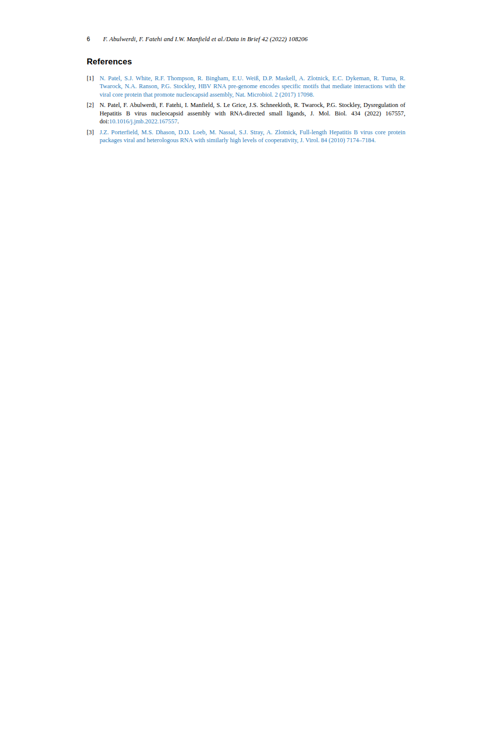6 F. Abulwerdi, F. Fatehi and I.W. Manfield et al./Data in Brief 42 (2022) 108206
References
[1] N. Patel, S.J. White, R.F. Thompson, R. Bingham, E.U. Weiß, D.P. Maskell, A. Zlotnick, E.C. Dykeman, R. Tuma, R. Twarock, N.A. Ranson, P.G. Stockley, HBV RNA pre-genome encodes specific motifs that mediate interactions with the viral core protein that promote nucleocapsid assembly, Nat. Microbiol. 2 (2017) 17098.
[2] N. Patel, F. Abulwerdi, F. Fatehi, I. Manfield, S. Le Grice, J.S. Schneekloth, R. Twarock, P.G. Stockley, Dysregulation of Hepatitis B virus nucleocapsid assembly with RNA-directed small ligands, J. Mol. Biol. 434 (2022) 167557, doi: 10.1016/j.jmb.2022.167557.
[3] J.Z. Porterfield, M.S. Dhason, D.D. Loeb, M. Nassal, S.J. Stray, A. Zlotnick, Full-length Hepatitis B virus core protein packages viral and heterologous RNA with similarly high levels of cooperativity, J. Virol. 84 (2010) 7174–7184.